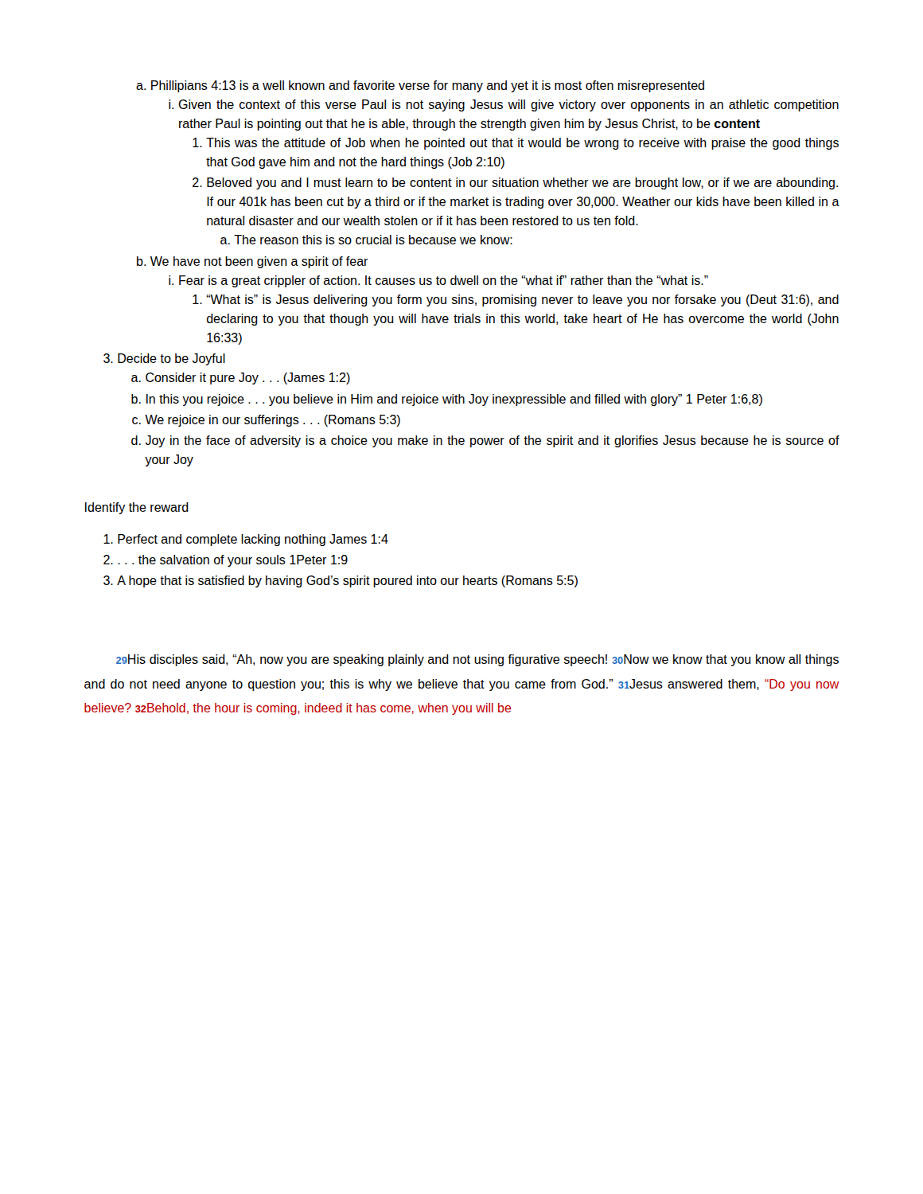Phillipians 4:13 is a well known and favorite verse for many and yet it is most often misrepresented
Given the context of this verse Paul is not saying Jesus will give victory over opponents in an athletic competition rather Paul is pointing out that he is able, through the strength given him by Jesus Christ, to be content
This was the attitude of Job when he pointed out that it would be wrong to receive with praise the good things that God gave him and not the hard things (Job 2:10)
Beloved you and I must learn to be content in our situation whether we are brought low, or if we are abounding. If our 401k has been cut by a third or if the market is trading over 30,000. Weather our kids have been killed in a natural disaster and our wealth stolen or if it has been restored to us ten fold.
The reason this is so crucial is because we know:
We have not been given a spirit of fear
Fear is a great crippler of action. It causes us to dwell on the “what if” rather than the “what is.”
“What is” is Jesus delivering you form you sins, promising never to leave you nor forsake you (Deut 31:6), and declaring to you that though you will have trials in this world, take heart of He has overcome the world (John 16:33)
Decide to be Joyful
Consider it pure Joy . . . (James 1:2)
In this you rejoice . . . you believe in Him and rejoice with Joy inexpressible and filled with glory” 1 Peter 1:6,8)
We rejoice in our sufferings . . . (Romans 5:3)
Joy in the face of adversity is a choice you make in the power of the spirit and it glorifies Jesus because he is source of your Joy
Identify the reward
Perfect and complete lacking nothing James 1:4
. . . the salvation of your souls 1Peter 1:9
A hope that is satisfied by having God’s spirit poured into our hearts (Romans 5:5)
29 His disciples said, “Ah, now you are speaking plainly and not using figurative speech! 30 Now we know that you know all things and do not need anyone to question you; this is why we believe that you came from God.” 31 Jesus answered them, “Do you now believe? 32 Behold, the hour is coming, indeed it has come, when you will be